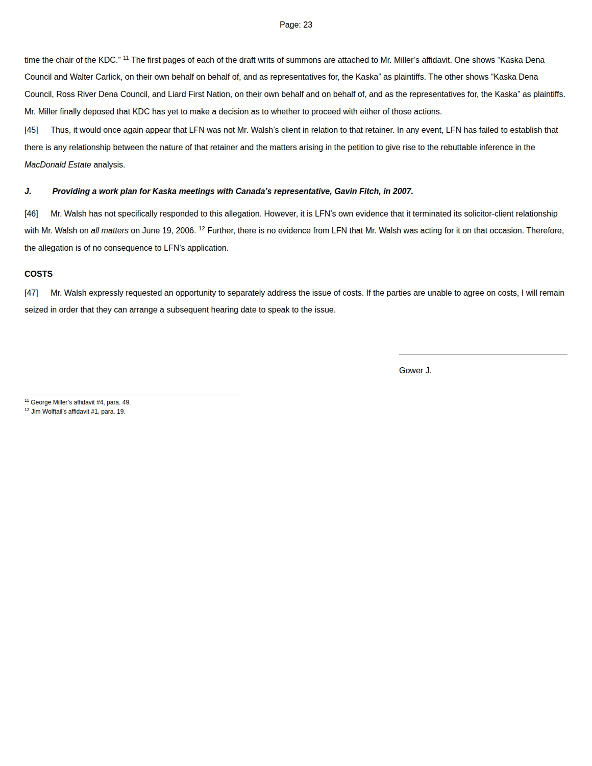Page: 23
time the chair of the KDC.” 11 The first pages of each of the draft writs of summons are attached to Mr. Miller’s affidavit. One shows “Kaska Dena Council and Walter Carlick, on their own behalf on behalf of, and as representatives for, the Kaska” as plaintiffs. The other shows “Kaska Dena Council, Ross River Dena Council, and Liard First Nation, on their own behalf and on behalf of, and as the representatives for, the Kaska” as plaintiffs. Mr. Miller finally deposed that KDC has yet to make a decision as to whether to proceed with either of those actions.
[45] Thus, it would once again appear that LFN was not Mr. Walsh’s client in relation to that retainer. In any event, LFN has failed to establish that there is any relationship between the nature of that retainer and the matters arising in the petition to give rise to the rebuttable inference in the MacDonald Estate analysis.
J. Providing a work plan for Kaska meetings with Canada’s representative, Gavin Fitch, in 2007.
[46] Mr. Walsh has not specifically responded to this allegation. However, it is LFN’s own evidence that it terminated its solicitor-client relationship with Mr. Walsh on all matters on June 19, 2006. 12 Further, there is no evidence from LFN that Mr. Walsh was acting for it on that occasion. Therefore, the allegation is of no consequence to LFN’s application.
COSTS
[47] Mr. Walsh expressly requested an opportunity to separately address the issue of costs. If the parties are unable to agree on costs, I will remain seized in order that they can arrange a subsequent hearing date to speak to the issue.
Gower J.
11 George Miller’s affidavit #4, para. 49.
12 Jim Wolftail’s affidavit #1, para. 19.